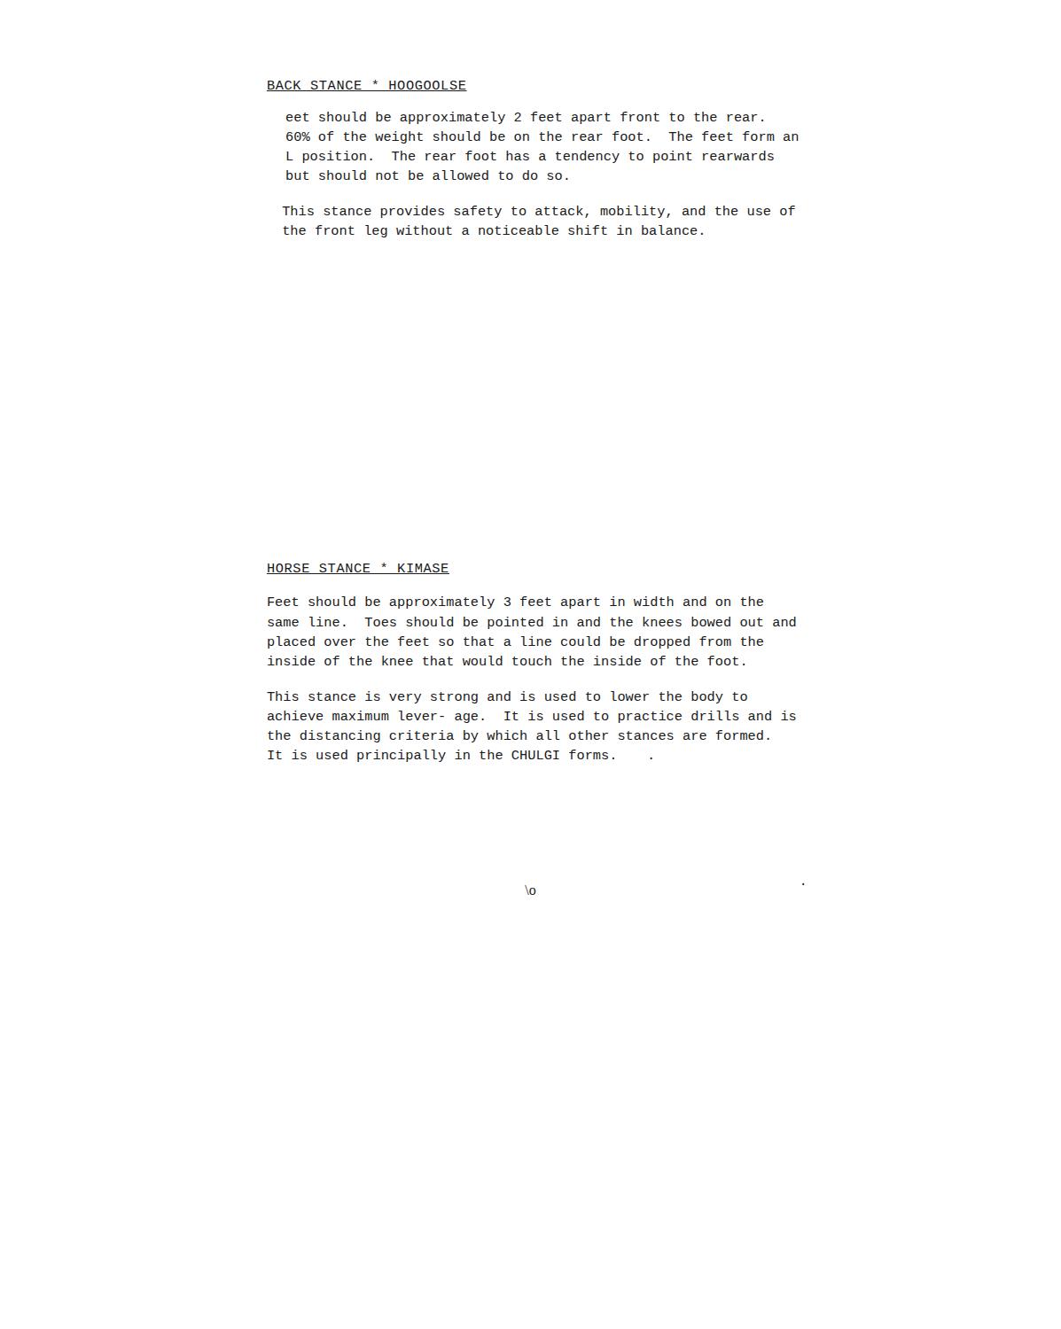BACK STANCE * HOOGOOLSE
eet should be approximately 2 feet apart front to the rear. 60% of the weight should be on the rear foot. The feet form an L position. The rear foot has a tendency to point rearwards but should not be allowed to do so.
This stance provides safety to attack, mobility, and the use of the front leg without a noticeable shift in balance.
HORSE STANCE * KIMASE
Feet should be approximately 3 feet apart in width and on the same line. Toes should be pointed in and the knees bowed out and placed over the feet so that a line could be dropped from the inside of the knee that would touch the inside of the foot.
This stance is very strong and is used to lower the body to achieve maximum lever- age. It is used to practice drills and is the distancing criteria by which all other stances are formed. It is used principally in the CHULGI forms..
\o
.